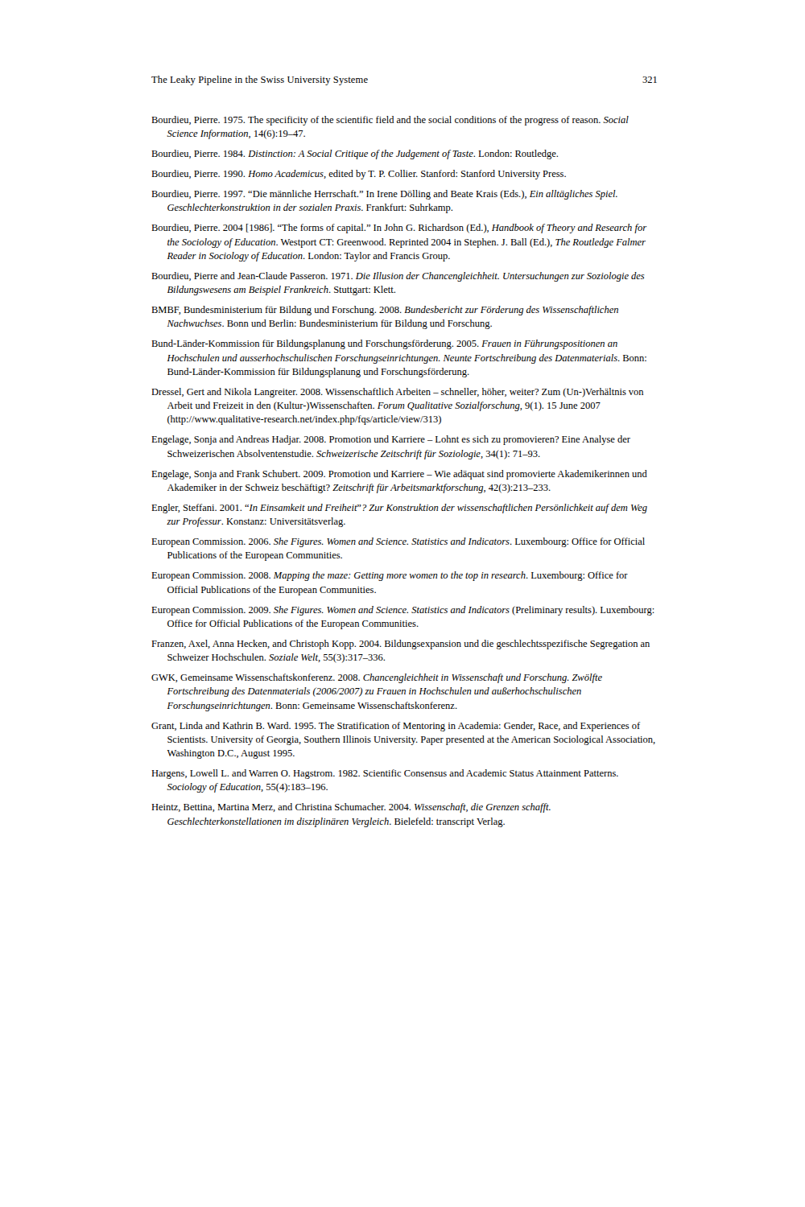The Leaky Pipeline in the Swiss University Systeme 321
Bourdieu, Pierre. 1975. The specificity of the scientific field and the social conditions of the progress of reason. Social Science Information, 14(6):19–47.
Bourdieu, Pierre. 1984. Distinction: A Social Critique of the Judgement of Taste. London: Routledge.
Bourdieu, Pierre. 1990. Homo Academicus, edited by T. P. Collier. Stanford: Stanford University Press.
Bourdieu, Pierre. 1997. “Die männliche Herrschaft.” In Irene Dölling and Beate Krais (Eds.), Ein alltägliches Spiel. Geschlechterkonstruktion in der sozialen Praxis. Frankfurt: Suhrkamp.
Bourdieu, Pierre. 2004 [1986]. “The forms of capital.” In John G. Richardson (Ed.), Handbook of Theory and Research for the Sociology of Education. Westport CT: Greenwood. Reprinted 2004 in Stephen. J. Ball (Ed.), The Routledge Falmer Reader in Sociology of Education. London: Taylor and Francis Group.
Bourdieu, Pierre and Jean-Claude Passeron. 1971. Die Illusion der Chancengleichheit. Untersuchungen zur Soziologie des Bildungswesens am Beispiel Frankreich. Stuttgart: Klett.
BMBF, Bundesministerium für Bildung und Forschung. 2008. Bundesbericht zur Förderung des Wissenschaftlichen Nachwuchses. Bonn und Berlin: Bundesministerium für Bildung und Forschung.
Bund-Länder-Kommission für Bildungsplanung und Forschungsförderung. 2005. Frauen in Führungspositionen an Hochschulen und ausserhochschulischen Forschungseinrichtungen. Neunte Fortschreibung des Datenmaterials. Bonn: Bund-Länder-Kommission für Bildungsplanung und Forschungsförderung.
Dressel, Gert and Nikola Langreiter. 2008. Wissenschaftlich Arbeiten – schneller, höher, weiter? Zum (Un-)Verhältnis von Arbeit und Freizeit in den (Kultur-)Wissenschaften. Forum Qualitative Sozialforschung, 9(1). 15 June 2007 (http://www.qualitative-research.net/index.php/fqs/article/view/313)
Engelage, Sonja and Andreas Hadjar. 2008. Promotion und Karriere – Lohnt es sich zu promovieren? Eine Analyse der Schweizerischen Absolventenstudie. Schweizerische Zeitschrift für Soziologie, 34(1): 71–93.
Engelage, Sonja and Frank Schubert. 2009. Promotion und Karriere – Wie adäquat sind promovierte Akademikerinnen und Akademiker in der Schweiz beschäftigt? Zeitschrift für Arbeitsmarktforschung, 42(3):213–233.
Engler, Steffani. 2001. “In Einsamkeit und Freiheit”? Zur Konstruktion der wissenschaftlichen Persönlichkeit auf dem Weg zur Professur. Konstanz: Universitätsverlag.
European Commission. 2006. She Figures. Women and Science. Statistics and Indicators. Luxembourg: Office for Official Publications of the European Communities.
European Commission. 2008. Mapping the maze: Getting more women to the top in research. Luxembourg: Office for Official Publications of the European Communities.
European Commission. 2009. She Figures. Women and Science. Statistics and Indicators (Preliminary results). Luxembourg: Office for Official Publications of the European Communities.
Franzen, Axel, Anna Hecken, and Christoph Kopp. 2004. Bildungsexpansion und die geschlechtsspezifische Segregation an Schweizer Hochschulen. Soziale Welt, 55(3):317–336.
GWK, Gemeinsame Wissenschaftskonferenz. 2008. Chancengleichheit in Wissenschaft und Forschung. Zwölfte Fortschreibung des Datenmaterials (2006/2007) zu Frauen in Hochschulen und außerhochschulischen Forschungseinrichtungen. Bonn: Gemeinsame Wissenschaftskonferenz.
Grant, Linda and Kathrin B. Ward. 1995. The Stratification of Mentoring in Academia: Gender, Race, and Experiences of Scientists. University of Georgia, Southern Illinois University. Paper presented at the American Sociological Association, Washington D.C., August 1995.
Hargens, Lowell L. and Warren O. Hagstrom. 1982. Scientific Consensus and Academic Status Attainment Patterns. Sociology of Education, 55(4):183–196.
Heintz, Bettina, Martina Merz, and Christina Schumacher. 2004. Wissenschaft, die Grenzen schafft. Geschlechterkonstellationen im disziplinären Vergleich. Bielefeld: transcript Verlag.